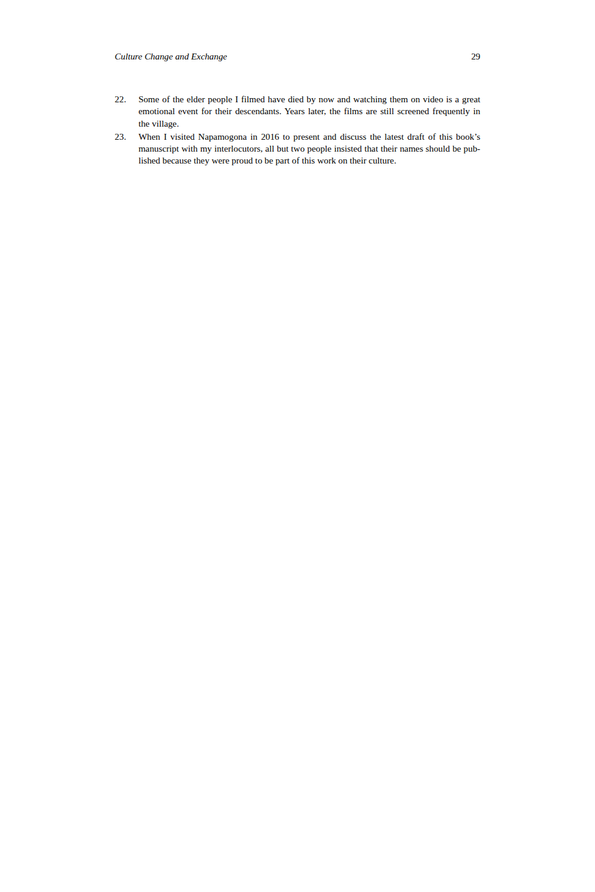Culture Change and Exchange 29
22. Some of the elder people I filmed have died by now and watching them on video is a great emotional event for their descendants. Years later, the films are still screened frequently in the village.
23. When I visited Napamogona in 2016 to present and discuss the latest draft of this book’s manuscript with my interlocutors, all but two people insisted that their names should be published because they were proud to be part of this work on their culture.